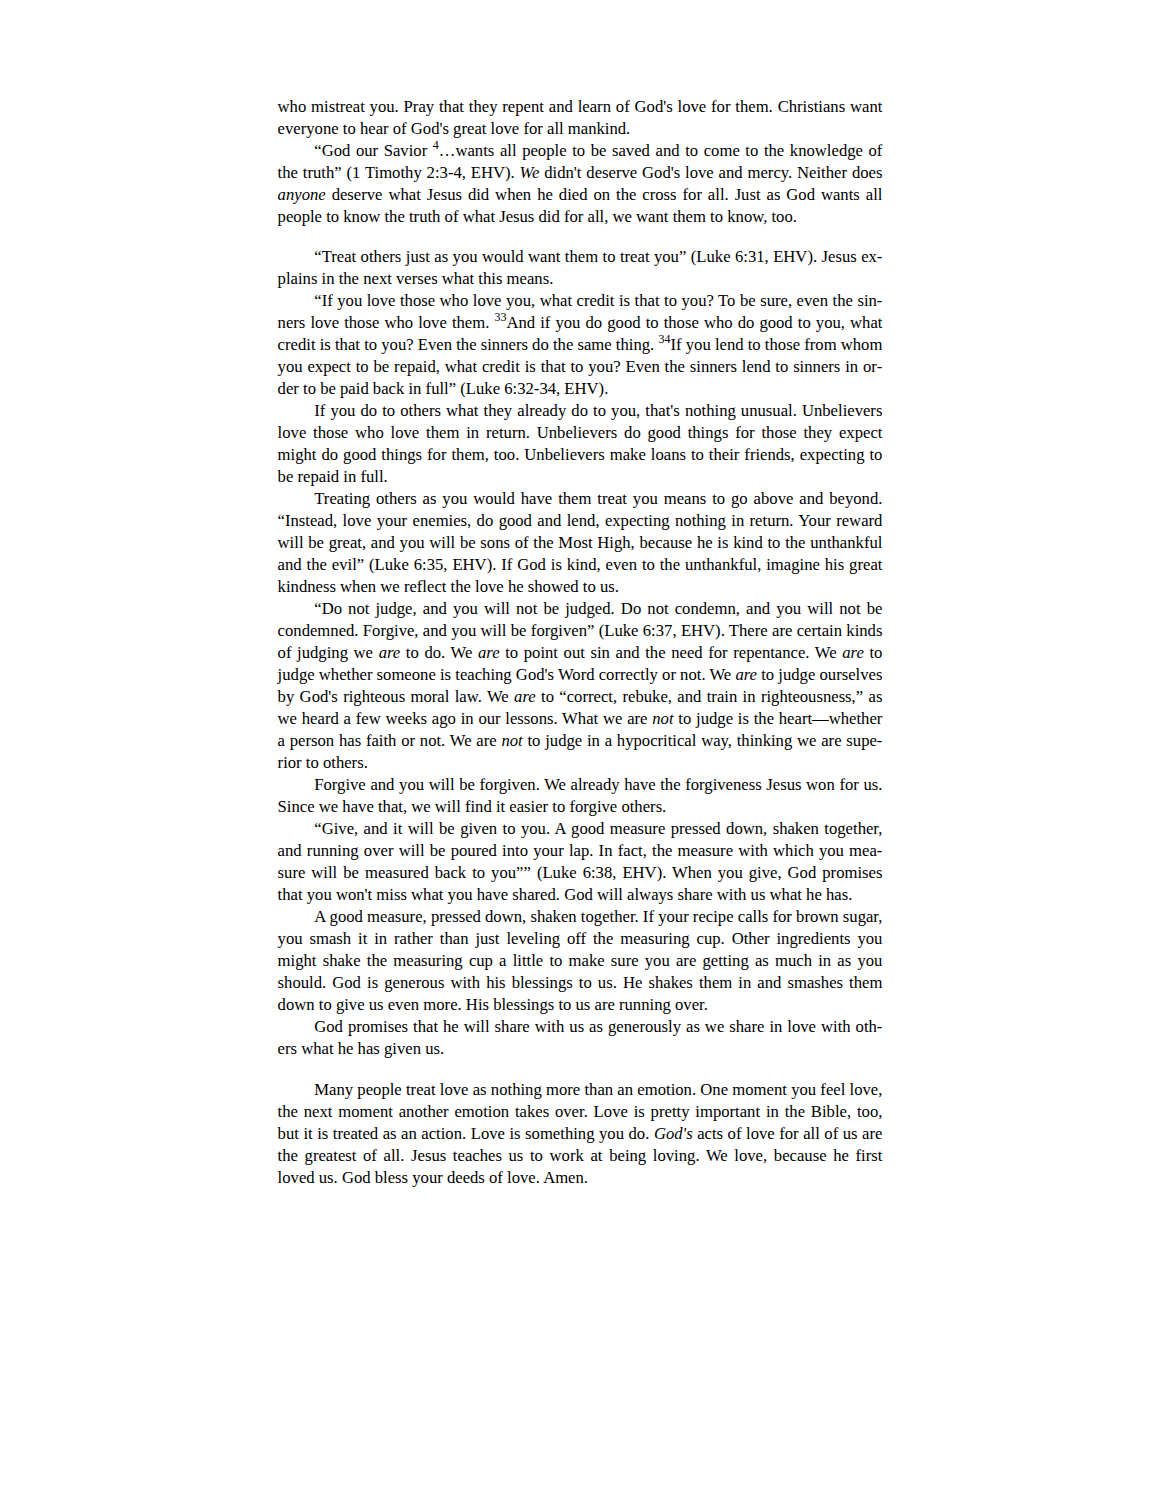who mistreat you. Pray that they repent and learn of God's love for them. Christians want everyone to hear of God's great love for all mankind.
“God our Savior 4…wants all people to be saved and to come to the knowledge of the truth” (1 Timothy 2:3-4, EHV). We didn't deserve God's love and mercy. Neither does anyone deserve what Jesus did when he died on the cross for all. Just as God wants all people to know the truth of what Jesus did for all, we want them to know, too.
“Treat others just as you would want them to treat you” (Luke 6:31, EHV). Jesus explains in the next verses what this means.
“If you love those who love you, what credit is that to you? To be sure, even the sinners love those who love them. 33And if you do good to those who do good to you, what credit is that to you? Even the sinners do the same thing. 34If you lend to those from whom you expect to be repaid, what credit is that to you? Even the sinners lend to sinners in order to be paid back in full” (Luke 6:32-34, EHV).
If you do to others what they already do to you, that's nothing unusual. Unbelievers love those who love them in return. Unbelievers do good things for those they expect might do good things for them, too. Unbelievers make loans to their friends, expecting to be repaid in full.
Treating others as you would have them treat you means to go above and beyond. “Instead, love your enemies, do good and lend, expecting nothing in return. Your reward will be great, and you will be sons of the Most High, because he is kind to the unthankful and the evil” (Luke 6:35, EHV). If God is kind, even to the unthankful, imagine his great kindness when we reflect the love he showed to us.
“Do not judge, and you will not be judged. Do not condemn, and you will not be condemned. Forgive, and you will be forgiven” (Luke 6:37, EHV). There are certain kinds of judging we are to do. We are to point out sin and the need for repentance. We are to judge whether someone is teaching God's Word correctly or not. We are to judge ourselves by God's righteous moral law. We are to “correct, rebuke, and train in righteousness,” as we heard a few weeks ago in our lessons. What we are not to judge is the heart—whether a person has faith or not. We are not to judge in a hypocritical way, thinking we are superior to others.
Forgive and you will be forgiven. We already have the forgiveness Jesus won for us. Since we have that, we will find it easier to forgive others.
“Give, and it will be given to you. A good measure pressed down, shaken together, and running over will be poured into your lap. In fact, the measure with which you measure will be measured back to you”” (Luke 6:38, EHV). When you give, God promises that you won't miss what you have shared. God will always share with us what he has.
A good measure, pressed down, shaken together. If your recipe calls for brown sugar, you smash it in rather than just leveling off the measuring cup. Other ingredients you might shake the measuring cup a little to make sure you are getting as much in as you should. God is generous with his blessings to us. He shakes them in and smashes them down to give us even more. His blessings to us are running over.
God promises that he will share with us as generously as we share in love with others what he has given us.
Many people treat love as nothing more than an emotion. One moment you feel love, the next moment another emotion takes over. Love is pretty important in the Bible, too, but it is treated as an action. Love is something you do. God's acts of love for all of us are the greatest of all. Jesus teaches us to work at being loving. We love, because he first loved us. God bless your deeds of love. Amen.